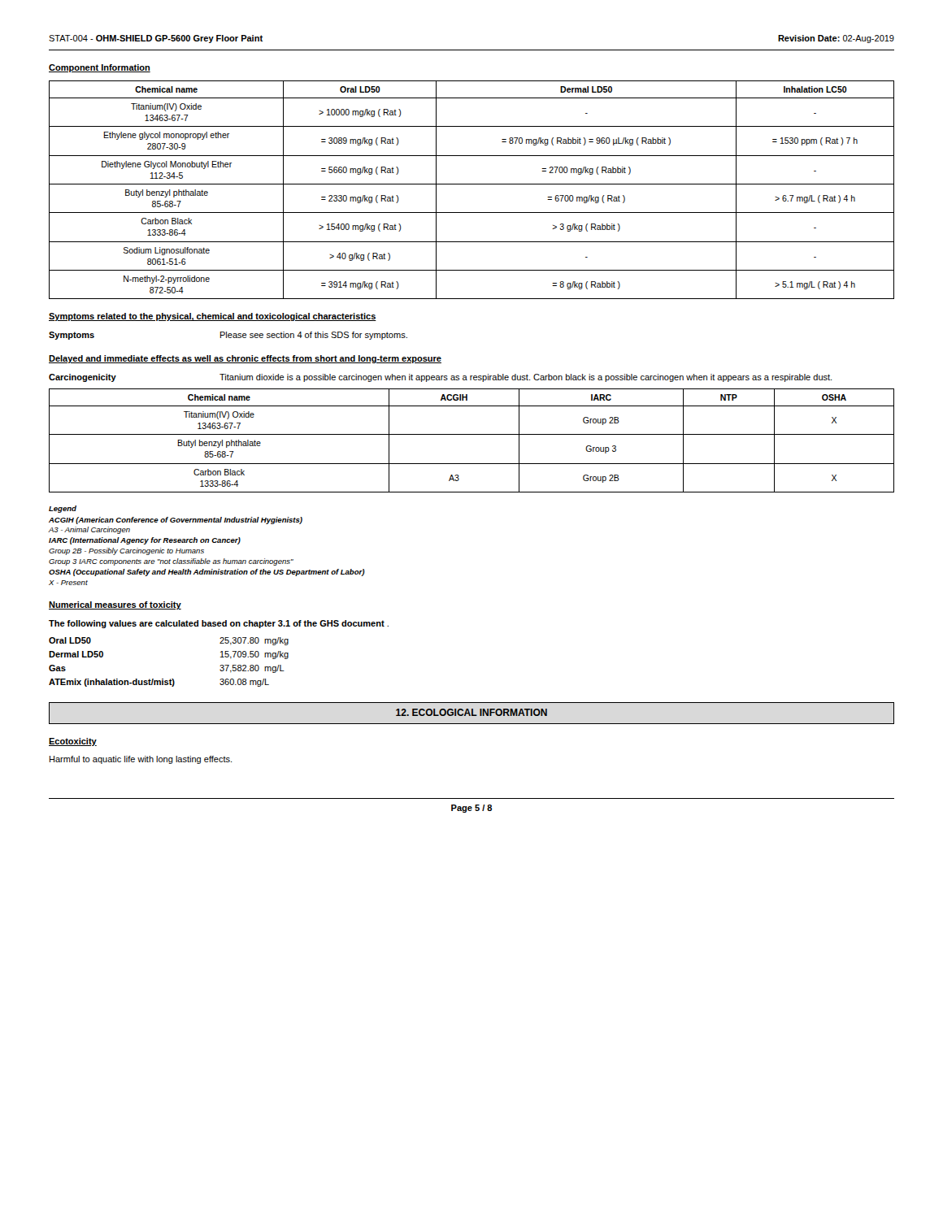STAT-004 - OHM-SHIELD GP-5600 Grey Floor Paint
Revision Date: 02-Aug-2019
Component Information
| Chemical name | Oral LD50 | Dermal LD50 | Inhalation LC50 |
| --- | --- | --- | --- |
| Titanium(IV) Oxide 13463-67-7 | > 10000 mg/kg ( Rat ) | - | - |
| Ethylene glycol monopropyl ether 2807-30-9 | = 3089 mg/kg ( Rat ) | = 870 mg/kg ( Rabbit ) = 960 µL/kg ( Rabbit ) | = 1530 ppm ( Rat ) 7 h |
| Diethylene Glycol Monobutyl Ether 112-34-5 | = 5660 mg/kg ( Rat ) | = 2700 mg/kg ( Rabbit ) | - |
| Butyl benzyl phthalate 85-68-7 | = 2330 mg/kg ( Rat ) | = 6700 mg/kg ( Rat ) | > 6.7 mg/L ( Rat ) 4 h |
| Carbon Black 1333-86-4 | > 15400 mg/kg ( Rat ) | > 3 g/kg ( Rabbit ) | - |
| Sodium Lignosulfonate 8061-51-6 | > 40 g/kg ( Rat ) | - | - |
| N-methyl-2-pyrrolidone 872-50-4 | = 3914 mg/kg ( Rat ) | = 8 g/kg ( Rabbit ) | > 5.1 mg/L ( Rat ) 4 h |
Symptoms related to the physical, chemical and toxicological characteristics
Symptoms
Please see section 4 of this SDS for symptoms.
Delayed and immediate effects as well as chronic effects from short and long-term exposure
Carcinogenicity
Titanium dioxide is a possible carcinogen when it appears as a respirable dust. Carbon black is a possible carcinogen when it appears as a respirable dust.
| Chemical name | ACGIH | IARC | NTP | OSHA |
| --- | --- | --- | --- | --- |
| Titanium(IV) Oxide 13463-67-7 | | Group 2B | | X |
| Butyl benzyl phthalate 85-68-7 | | Group 3 | | |
| Carbon Black 1333-86-4 | A3 | Group 2B | | X |
Legend
ACGIH (American Conference of Governmental Industrial Hygienists)
A3 - Animal Carcinogen
IARC (International Agency for Research on Cancer)
Group 2B - Possibly Carcinogenic to Humans
Group 3 IARC components are "not classifiable as human carcinogens"
OSHA (Occupational Safety and Health Administration of the US Department of Labor)
X - Present
Numerical measures of toxicity
The following values are calculated based on chapter 3.1 of the GHS document .
Oral LD50
25,307.80 mg/kg
Dermal LD50
15,709.50 mg/kg
Gas
37,582.80 mg/L
ATEmix (inhalation-dust/mist)
360.08 mg/L
12. ECOLOGICAL INFORMATION
Ecotoxicity
Harmful to aquatic life with long lasting effects.
Page 5 / 8